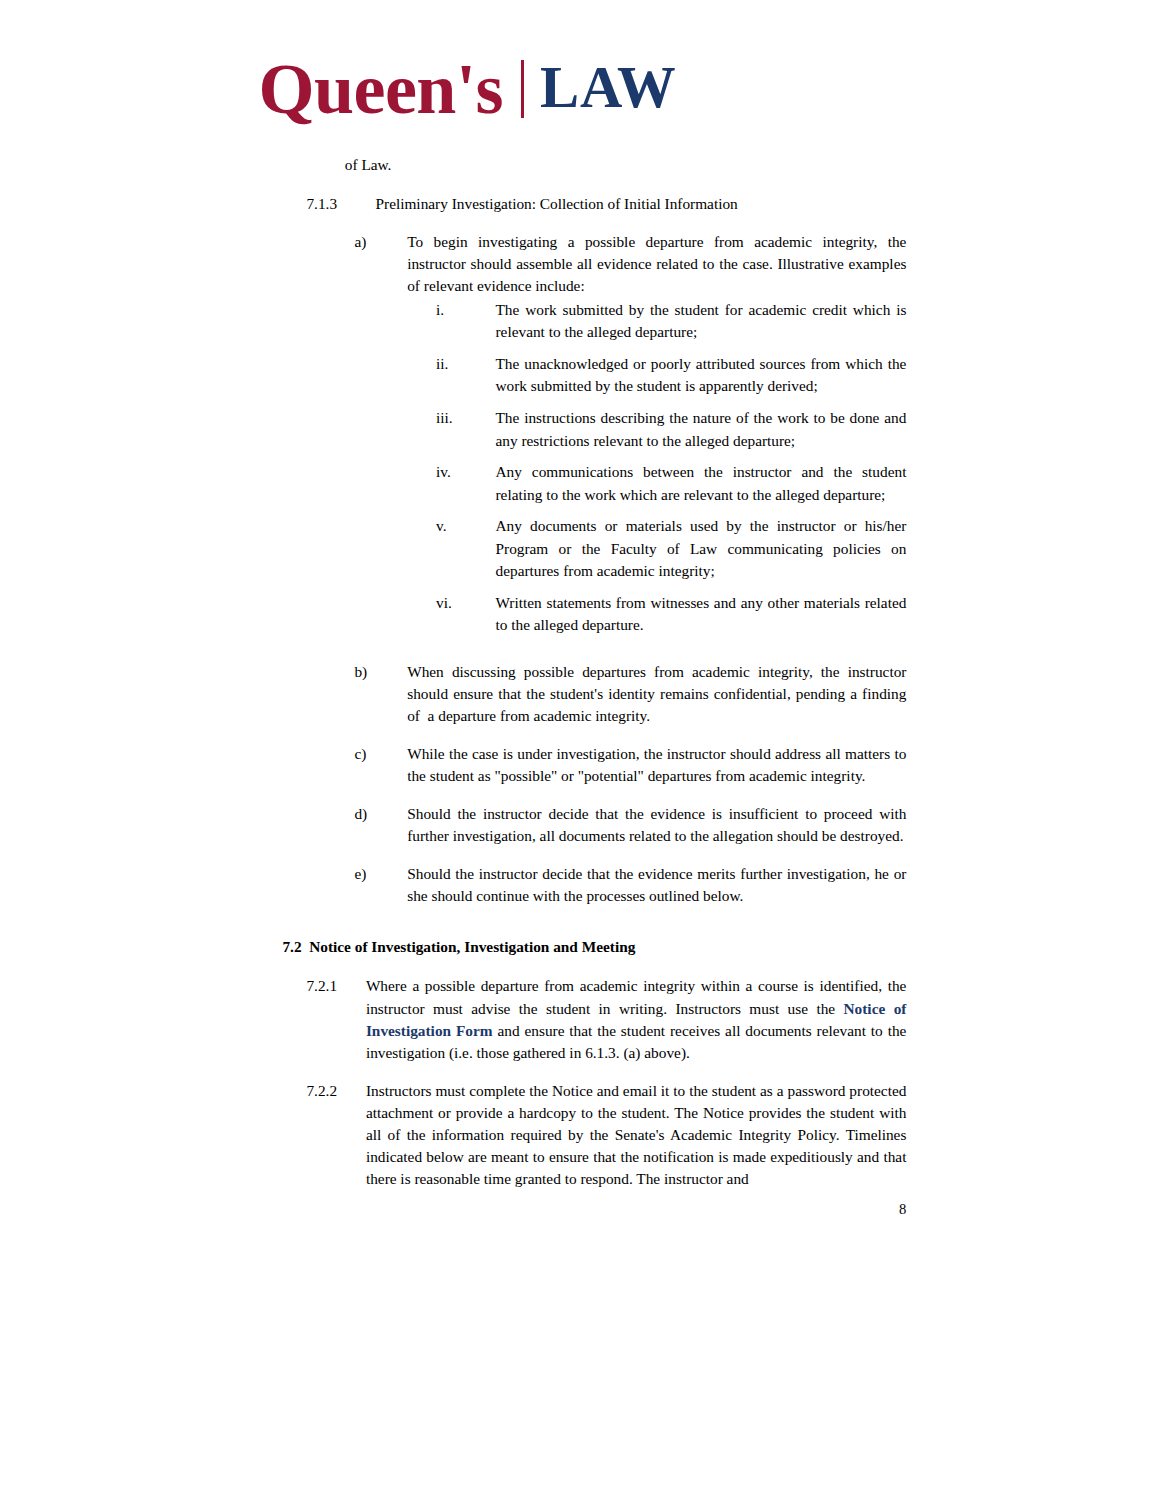Queen's LAW
of Law.
7.1.3
Preliminary Investigation: Collection of Initial Information
a)
To begin investigating a possible departure from academic integrity, the instructor should assemble all evidence related to the case. Illustrative examples of relevant evidence include:
i.
The work submitted by the student for academic credit which is relevant to the alleged departure;
ii.
The unacknowledged or poorly attributed sources from which the work submitted by the student is apparently derived;
iii.
The instructions describing the nature of the work to be done and any restrictions relevant to the alleged departure;
iv.
Any communications between the instructor and the student relating to the work which are relevant to the alleged departure;
v.
Any documents or materials used by the instructor or his/her Program or the Faculty of Law communicating policies on departures from academic integrity;
vi.
Written statements from witnesses and any other materials related to the alleged departure.
b)
When discussing possible departures from academic integrity, the instructor should ensure that the student's identity remains confidential, pending a finding of a departure from academic integrity.
c)
While the case is under investigation, the instructor should address all matters to the student as "possible" or "potential" departures from academic integrity.
d)
Should the instructor decide that the evidence is insufficient to proceed with further investigation, all documents related to the allegation should be destroyed.
e)
Should the instructor decide that the evidence merits further investigation, he or she should continue with the processes outlined below.
7.2 Notice of Investigation, Investigation and Meeting
7.2.1
Where a possible departure from academic integrity within a course is identified, the instructor must advise the student in writing. Instructors must use the Notice of Investigation Form and ensure that the student receives all documents relevant to the investigation (i.e. those gathered in 6.1.3. (a) above).
7.2.2
Instructors must complete the Notice and email it to the student as a password protected attachment or provide a hardcopy to the student. The Notice provides the student with all of the information required by the Senate's Academic Integrity Policy. Timelines indicated below are meant to ensure that the notification is made expeditiously and that there is reasonable time granted to respond. The instructor and
8